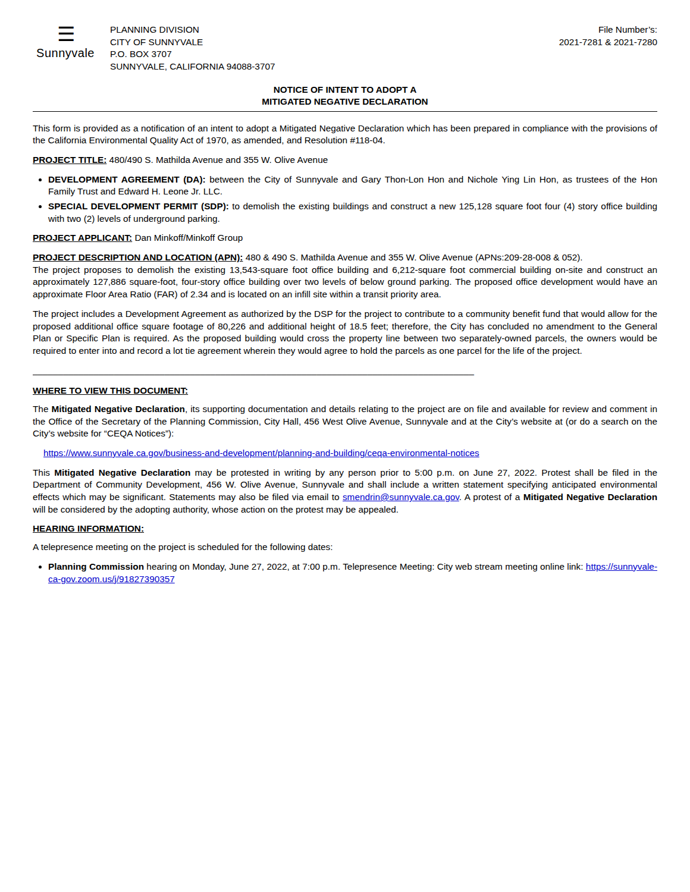☰
Sunnyvale
PLANNING DIVISION
CITY OF SUNNYVALE
P.O. BOX 3707
SUNNYVALE, CALIFORNIA 94088-3707
File Number’s:
2021-7281 & 2021-7280
NOTICE OF INTENT TO ADOPT A
MITIGATED NEGATIVE DECLARATION
This form is provided as a notification of an intent to adopt a Mitigated Negative Declaration which has been prepared in compliance with the provisions of the California Environmental Quality Act of 1970, as amended, and Resolution #118-04.
PROJECT TITLE: 480/490 S. Mathilda Avenue and 355 W. Olive Avenue
DEVELOPMENT AGREEMENT (DA): between the City of Sunnyvale and Gary Thon-Lon Hon and Nichole Ying Lin Hon, as trustees of the Hon Family Trust and Edward H. Leone Jr. LLC.
SPECIAL DEVELOPMENT PERMIT (SDP): to demolish the existing buildings and construct a new 125,128 square foot four (4) story office building with two (2) levels of underground parking.
PROJECT APPLICANT: Dan Minkoff/Minkoff Group
PROJECT DESCRIPTION AND LOCATION (APN): 480 & 490 S. Mathilda Avenue and 355 W. Olive Avenue (APNs:209-28-008 & 052).
The project proposes to demolish the existing 13,543-square foot office building and 6,212-square foot commercial building on-site and construct an approximately 127,886 square-foot, four-story office building over two levels of below ground parking. The proposed office development would have an approximate Floor Area Ratio (FAR) of 2.34 and is located on an infill site within a transit priority area.
The project includes a Development Agreement as authorized by the DSP for the project to contribute to a community benefit fund that would allow for the proposed additional office square footage of 80,226 and additional height of 18.5 feet; therefore, the City has concluded no amendment to the General Plan or Specific Plan is required. As the proposed building would cross the property line between two separately-owned parcels, the owners would be required to enter into and record a lot tie agreement wherein they would agree to hold the parcels as one parcel for the life of the project.
_______________________________________________________________________________________
WHERE TO VIEW THIS DOCUMENT:
The Mitigated Negative Declaration, its supporting documentation and details relating to the project are on file and available for review and comment in the Office of the Secretary of the Planning Commission, City Hall, 456 West Olive Avenue, Sunnyvale and at the City’s website at (or do a search on the City’s website for “CEQA Notices”):
https://www.sunnyvale.ca.gov/business-and-development/planning-and-building/ceqa-environmental-notices
This Mitigated Negative Declaration may be protested in writing by any person prior to 5:00 p.m. on June 27, 2022. Protest shall be filed in the Department of Community Development, 456 W. Olive Avenue, Sunnyvale and shall include a written statement specifying anticipated environmental effects which may be significant. Statements may also be filed via email to smendrin@sunnyvale.ca.gov. A protest of a Mitigated Negative Declaration will be considered by the adopting authority, whose action on the protest may be appealed.
HEARING INFORMATION:
A telepresence meeting on the project is scheduled for the following dates:
Planning Commission hearing on Monday, June 27, 2022, at 7:00 p.m. Telepresence Meeting: City web stream meeting online link: https://sunnyvale-ca-gov.zoom.us/j/91827390357